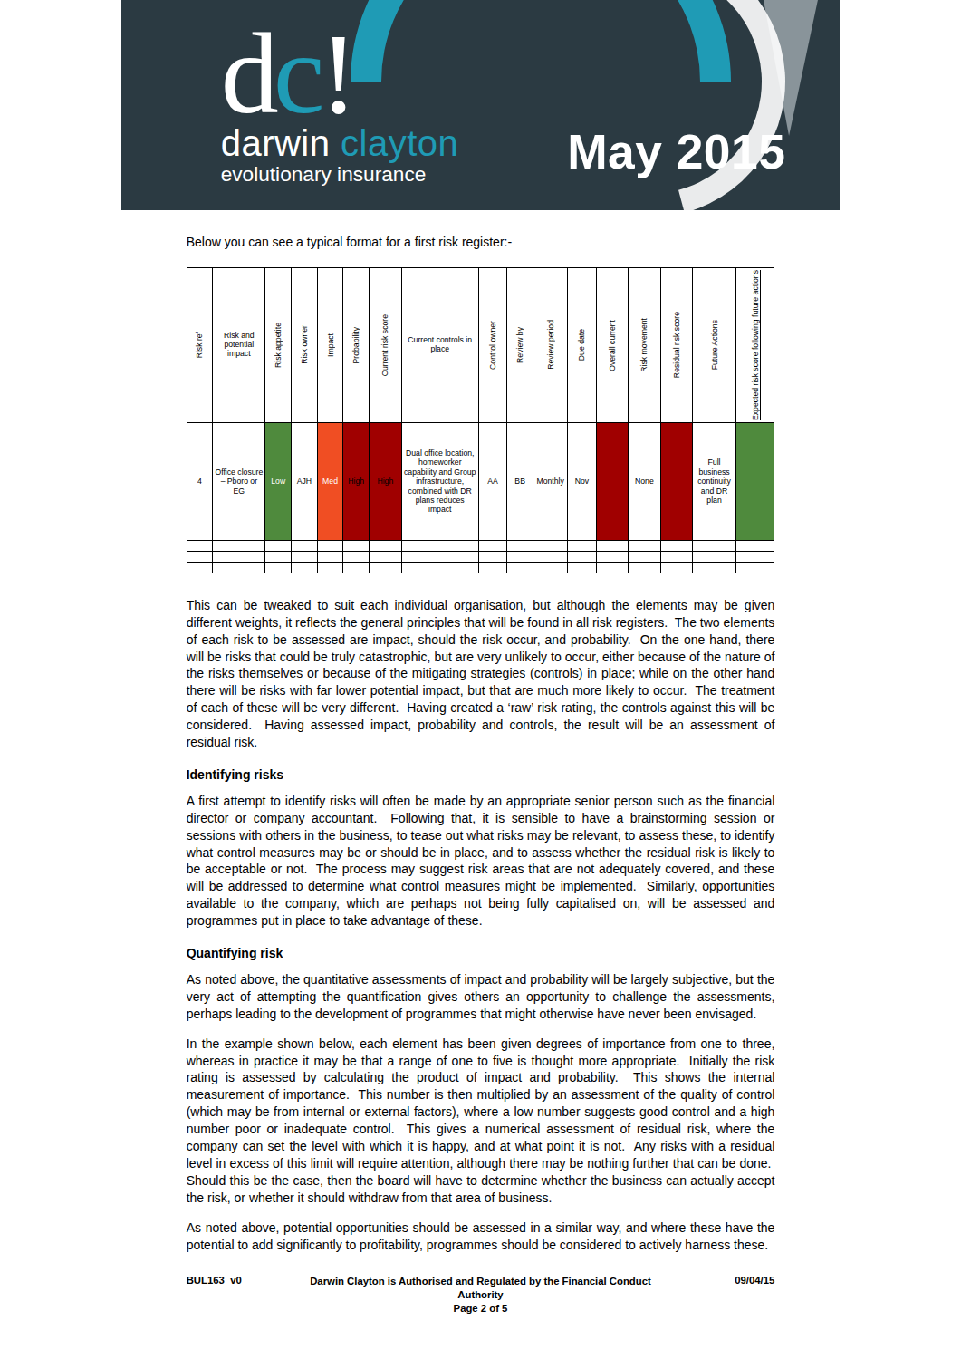dc!
darwin clayton
evolutionary insurance
May 2015
Below you can see a typical format for a first risk register:-
| Risk ref | Risk and potential impact | Risk appetite | Risk owner | Impact | Probability | Current risk score | Current controls in place | Control owner | Review by | Review period | Due date | Overall current | Risk movement | Residual risk score | Future Actions | Expected risk score following future actions |
| --- | --- | --- | --- | --- | --- | --- | --- | --- | --- | --- | --- | --- | --- | --- | --- | --- |
| 4 | Office closure – Pboro or EG | Low | AJH | Med | High | High | Dual office location, homeworker capability and Group infrastructure, combined with DR plans reduces impact | AA | BB | Monthly | Nov | | None | | Full business continuity and DR plan | |
This can be tweaked to suit each individual organisation, but although the elements may be given different weights, it reflects the general principles that will be found in all risk registers. The two elements of each risk to be assessed are impact, should the risk occur, and probability. On the one hand, there will be risks that could be truly catastrophic, but are very unlikely to occur, either because of the nature of the risks themselves or because of the mitigating strategies (controls) in place; while on the other hand there will be risks with far lower potential impact, but that are much more likely to occur. The treatment of each of these will be very different. Having created a ‘raw’ risk rating, the controls against this will be considered. Having assessed impact, probability and controls, the result will be an assessment of residual risk.
Identifying risks
A first attempt to identify risks will often be made by an appropriate senior person such as the financial director or company accountant. Following that, it is sensible to have a brainstorming session or sessions with others in the business, to tease out what risks may be relevant, to assess these, to identify what control measures may be or should be in place, and to assess whether the residual risk is likely to be acceptable or not. The process may suggest risk areas that are not adequately covered, and these will be addressed to determine what control measures might be implemented. Similarly, opportunities available to the company, which are perhaps not being fully capitalised on, will be assessed and programmes put in place to take advantage of these.
Quantifying risk
As noted above, the quantitative assessments of impact and probability will be largely subjective, but the very act of attempting the quantification gives others an opportunity to challenge the assessments, perhaps leading to the development of programmes that might otherwise have never been envisaged.
In the example shown below, each element has been given degrees of importance from one to three, whereas in practice it may be that a range of one to five is thought more appropriate. Initially the risk rating is assessed by calculating the product of impact and probability. This shows the internal measurement of importance. This number is then multiplied by an assessment of the quality of control (which may be from internal or external factors), where a low number suggests good control and a high number poor or inadequate control. This gives a numerical assessment of residual risk, where the company can set the level with which it is happy, and at what point it is not. Any risks with a residual level in excess of this limit will require attention, although there may be nothing further that can be done. Should this be the case, then the board will have to determine whether the business can actually accept the risk, or whether it should withdraw from that area of business.
As noted above, potential opportunities should be assessed in a similar way, and where these have the potential to add significantly to profitability, programmes should be considered to actively harness these.
BUL163 v0
Darwin Clayton is Authorised and Regulated by the Financial Conduct Authority
Page 2 of 5
09/04/15